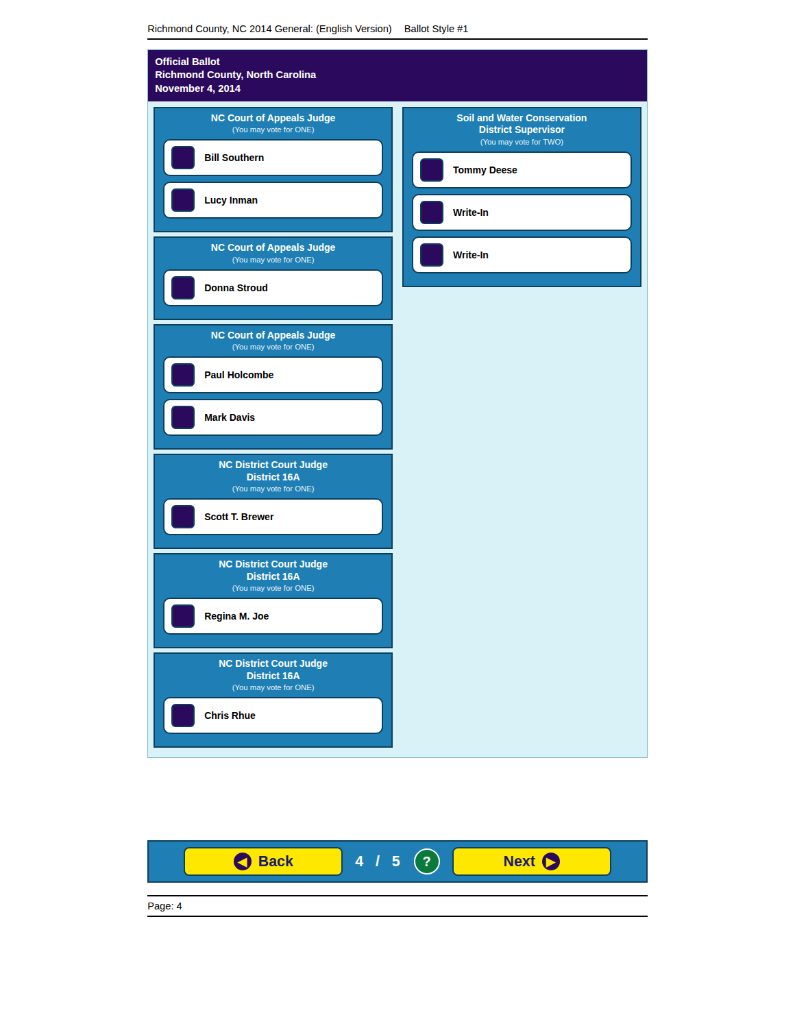Richmond County, NC 2014 General: (English Version)Ballot Style #1
Official Ballot
Richmond County, North Carolina
November 4, 2014
NC Court of Appeals Judge
(You may vote for ONE)
Bill Southern
Lucy Inman
NC Court of Appeals Judge
(You may vote for ONE)
Donna Stroud
NC Court of Appeals Judge
(You may vote for ONE)
Paul Holcombe
Mark Davis
NC District Court Judge
District 16A
(You may vote for ONE)
Scott T. Brewer
NC District Court Judge
District 16A
(You may vote for ONE)
Regina M. Joe
NC District Court Judge
District 16A
(You may vote for ONE)
Chris Rhue
Soil and Water Conservation
District Supervisor
(You may vote for TWO)
Tommy Deese
Write-In
Write-In
◀Back
4 / 5
?
Next▶
Page: 4